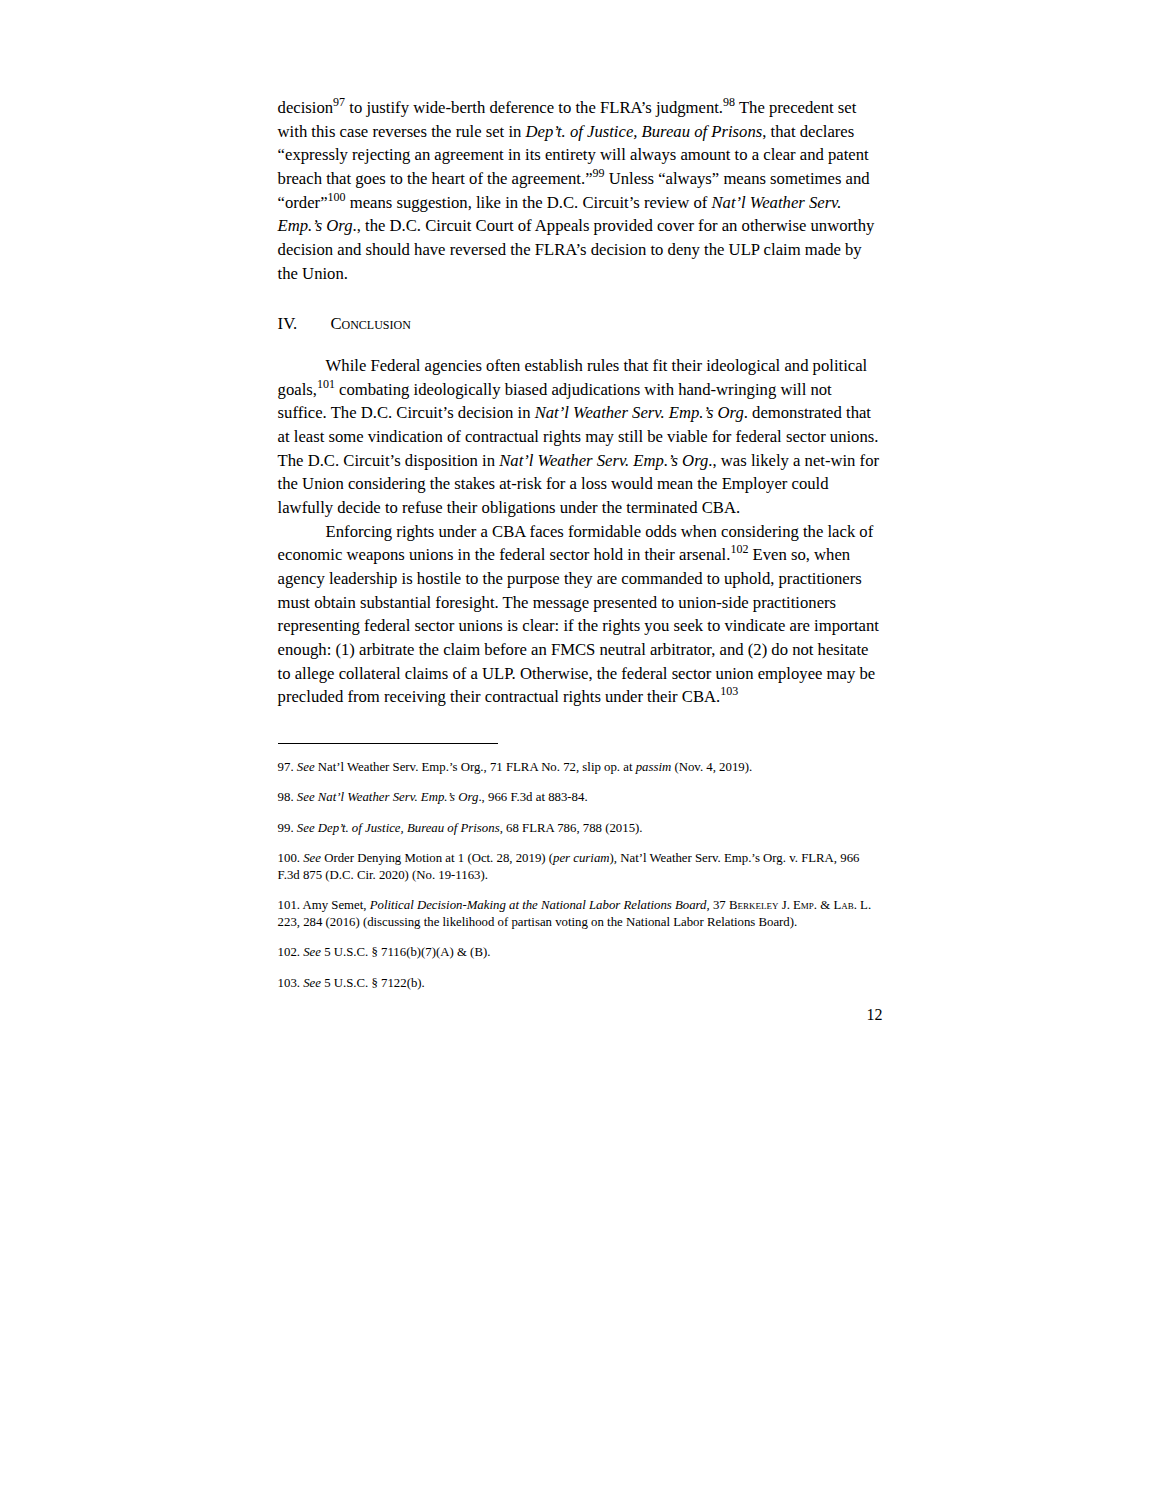decision97 to justify wide-berth deference to the FLRA’s judgment.98 The precedent set with this case reverses the rule set in Dep’t. of Justice, Bureau of Prisons, that declares “expressly rejecting an agreement in its entirety will always amount to a clear and patent breach that goes to the heart of the agreement.”99 Unless “always” means sometimes and “order”100 means suggestion, like in the D.C. Circuit’s review of Nat’l Weather Serv. Emp.’s Org., the D.C. Circuit Court of Appeals provided cover for an otherwise unworthy decision and should have reversed the FLRA’s decision to deny the ULP claim made by the Union.
IV. Conclusion
While Federal agencies often establish rules that fit their ideological and political goals,101 combating ideologically biased adjudications with hand-wringing will not suffice. The D.C. Circuit’s decision in Nat’l Weather Serv. Emp.’s Org. demonstrated that at least some vindication of contractual rights may still be viable for federal sector unions. The D.C. Circuit’s disposition in Nat’l Weather Serv. Emp.’s Org., was likely a net-win for the Union considering the stakes at-risk for a loss would mean the Employer could lawfully decide to refuse their obligations under the terminated CBA.
Enforcing rights under a CBA faces formidable odds when considering the lack of economic weapons unions in the federal sector hold in their arsenal.102 Even so, when agency leadership is hostile to the purpose they are commanded to uphold, practitioners must obtain substantial foresight. The message presented to union-side practitioners representing federal sector unions is clear: if the rights you seek to vindicate are important enough: (1) arbitrate the claim before an FMCS neutral arbitrator, and (2) do not hesitate to allege collateral claims of a ULP. Otherwise, the federal sector union employee may be precluded from receiving their contractual rights under their CBA.103
97. See Nat’l Weather Serv. Emp.’s Org., 71 FLRA No. 72, slip op. at passim (Nov. 4, 2019).
98. See Nat’l Weather Serv. Emp.’s Org., 966 F.3d at 883-84.
99. See Dep’t. of Justice, Bureau of Prisons, 68 FLRA 786, 788 (2015).
100. See Order Denying Motion at 1 (Oct. 28, 2019) (per curiam), Nat’l Weather Serv. Emp.’s Org. v. FLRA, 966 F.3d 875 (D.C. Cir. 2020) (No. 19-1163).
101. Amy Semet, Political Decision-Making at the National Labor Relations Board, 37 Berkeley J. Emp. & Lab. L. 223, 284 (2016) (discussing the likelihood of partisan voting on the National Labor Relations Board).
102. See 5 U.S.C. § 7116(b)(7)(A) & (B).
103. See 5 U.S.C. § 7122(b).
12